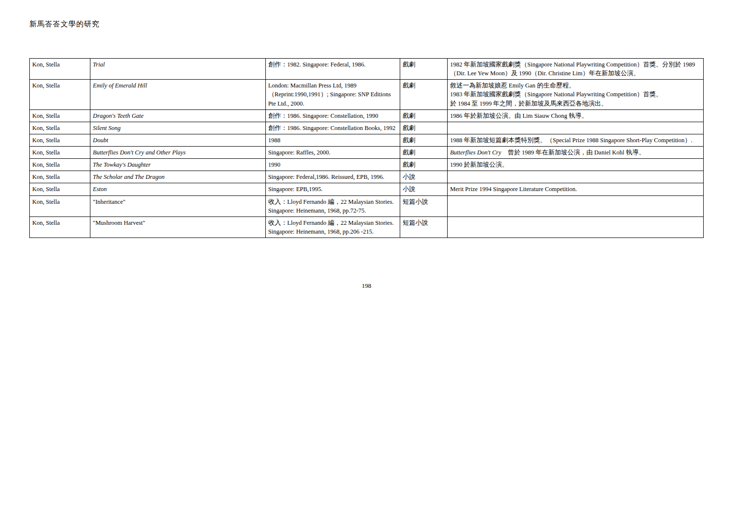新馬峇峇文學的研究
| Kon, Stella | Trial | 創作：1982. Singapore: Federal, 1986. | 戲劇 | 1982 年新加坡國家戲劇獎（Singapore National Playwriting Competition）首獎。分別於 1989（Dir. Lee Yew Moon）及 1990（Dir. Christine Lim）年在新加坡公演。 |
| Kon, Stella | Emily of Emerald Hill | London: Macmillan Press Ltd, 1989（Reprint:1990,1991）; Singapore: SNP Editions Pte Ltd., 2000. | 戲劇 | 敘述一為新加坡娘惹 Emily Gan 的生命歷程。 1983 年新加坡國家戲劇獎（Singapore National Playwriting Competition）首獎。 於 1984 至 1999 年之間，於新加坡及馬來西亞各地演出。 |
| Kon, Stella | Dragon's Teeth Gate | 創作：1986. Singapore: Constellation, 1990 | 戲劇 | 1986 年於新加坡公演。由 Lim Siauw Chong 執導。 |
| Kon, Stella | Silent Song | 創作：1986. Singapore: Constellation Books, 1992 | 戲劇 | |
| Kon, Stella | Doubt | 1988 | 戲劇 | 1988 年新加坡短篇劇本獎特別獎。（Special Prize 1988 Singapore Short-Play Competition）. |
| Kon, Stella | Butterflies Don't Cry and Other Plays | Singapore: Raffles, 2000. | 戲劇 | Butterflies Don't Cry 曾於 1989 年在新加坡公演，由 Daniel Kohl 執導。 |
| Kon, Stella | The Towkay's Daughter | 1990 | 戲劇 | 1990 於新加坡公演。 |
| Kon, Stella | The Scholar and The Dragon | Singapore: Federal,1986. Reissued, EPB, 1996. | 小說 | |
| Kon, Stella | Eston | Singapore: EPB,1995. | 小說 | Merit Prize 1994 Singapore Literature Competition. |
| Kon, Stella | "Inheritance" | 收入：Lloyd Fernando 編，22 Malaysian Stories. Singapore: Heinemann, 1968, pp.72-75. | 短篇小說 | |
| Kon, Stella | "Mushroom Harvest" | 收入：Lloyd Fernando 編，22 Malaysian Stories. Singapore: Heinemann, 1968, pp.206 -215. | 短篇小說 | |
198